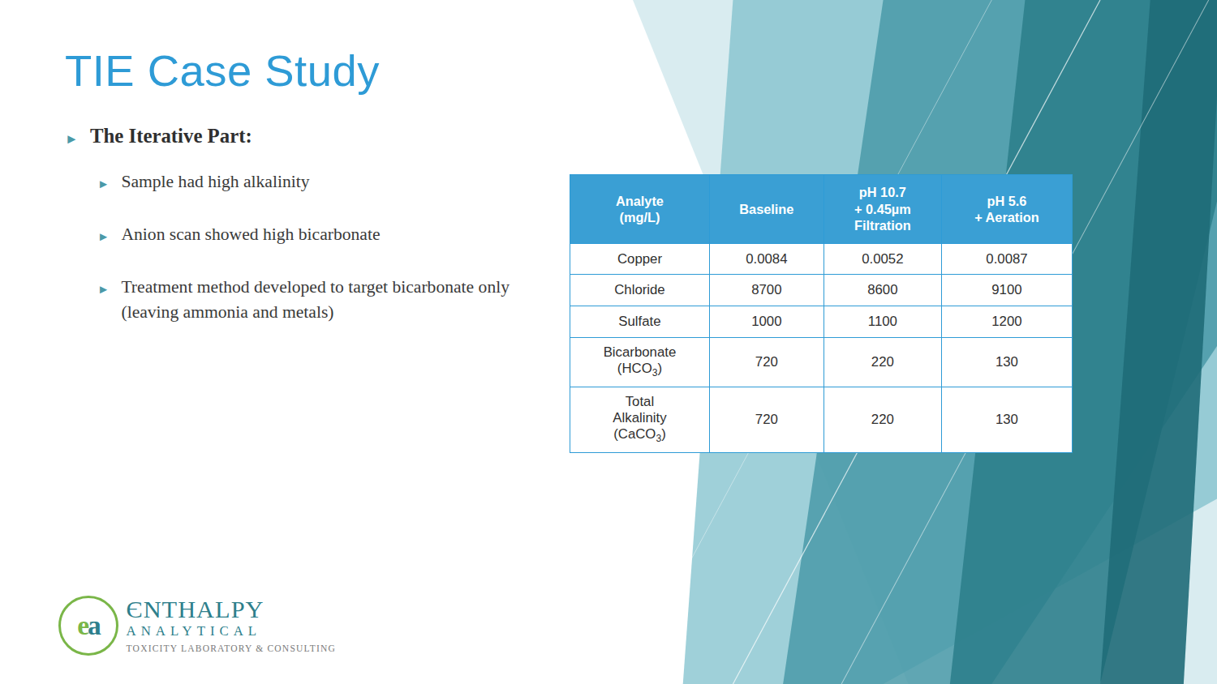TIE Case Study
►
The Iterative Part:
►Sample had high alkalinity
►Anion scan showed high bicarbonate
►Treatment method developed to target bicarbonate only (leaving ammonia and metals)
| Analyte (mg/L) | Baseline | pH 10.7 + 0.45µm Filtration | pH 5.6 + Aeration |
| --- | --- | --- | --- |
| Copper | 0.0084 | 0.0052 | 0.0087 |
| Chloride | 8700 | 8600 | 9100 |
| Sulfate | 1000 | 1100 | 1200 |
| Bicarbonate (HCO 3 ) | 720 | 220 | 130 |
| Total Alkalinity (CaCO 3 ) | 720 | 220 | 130 |
ea
ЄNTHALPY
ANALYTICAL
Toxicity Laboratory & Consulting